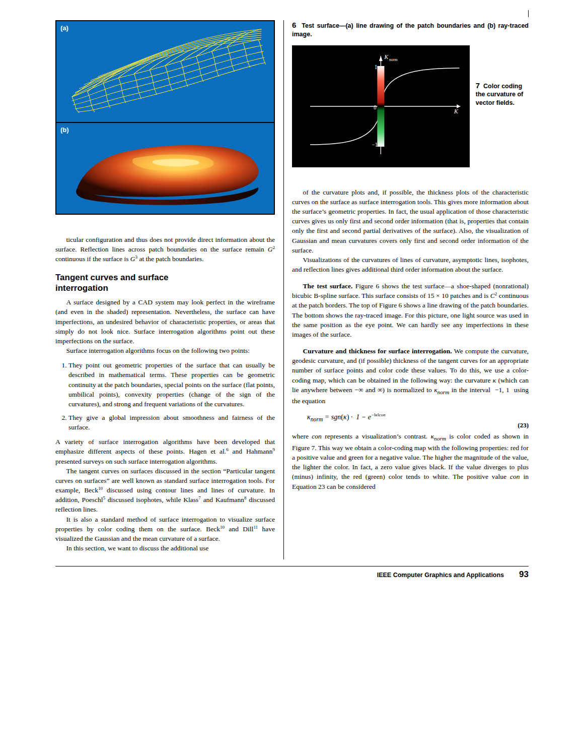(a)
(b)
ticular configuration and thus does not provide direct information about the surface. Reflection lines across patch boundaries on the surface remain G2 continuous if the surface is G3 at the patch boundaries.
Tangent curves and surface
interrogation
A surface designed by a CAD system may look perfect in the wireframe (and even in the shaded) representation. Nevertheless, the surface can have imperfections, an undesired behavior of characteristic properties, or areas that simply do not look nice. Surface interrogation algorithms point out these imperfections on the surface.
Surface interrogation algorithms focus on the following two points:
They point out geometric properties of the surface that can usually be described in mathematical terms. These properties can be geometric continuity at the patch boundaries, special points on the surface (flat points, umbilical points), convexity properties (change of the sign of the curvatures), and strong and frequent variations of the curvatures.
They give a global impression about smoothness and fairness of the surface.
A variety of surface interrogation algorithms have been developed that emphasize different aspects of these points. Hagen et al.6 and Hahmann9 presented surveys on such surface interrogation algorithms.
The tangent curves on surfaces discussed in the section “Particular tangent curves on surfaces” are well known as standard surface interrogation tools. For example, Beck10 discussed using contour lines and lines of curvature. In addition, Poeschl5 discussed isophotes, while Klass7 and Kaufmann8 discussed reflection lines.
It is also a standard method of surface interrogation to visualize surface properties by color coding them on the surface. Beck10 and Dill11 have visualized the Gaussian and the mean curvature of a surface.
In this section, we want to discuss the additional use
6 Test surface—(a) line drawing of the patch boundaries and (b) ray-traced image.
K norm 1 0 −1 K
7 Color coding the curvature of vector fields.
of the curvature plots and, if possible, the thickness plots of the characteristic curves on the surface as surface interrogation tools. This gives more information about the surface’s geometric properties. In fact, the usual application of those characteristic curves gives us only first and second order information (that is, properties that contain only the first and second partial derivatives of the surface). Also, the visualization of Gaussian and mean curvatures covers only first and second order information of the surface.
Visualizations of the curvatures of lines of curvature, asymptotic lines, isophotes, and reflection lines gives additional third order information about the surface.
The test surface. Figure 6 shows the test surface—a shoe-shaped (nonrational) bicubic B-spline surface. This surface consists of 15 × 10 patches and is C2 continuous at the patch borders. The top of Figure 6 shows a line drawing of the patch boundaries. The bottom shows the ray-traced image. For this picture, one light source was used in the same position as the eye point. We can hardly see any imperfections in these images of the surface.
Curvature and thickness for surface interrogation. We compute the curvature, geodesic curvature, and (if possible) thickness of the tangent curves for an appropriate number of surface points and color code these values. To do this, we use a color-coding map, which can be obtained in the following way: the curvature κ (which can lie anywhere between −∞ and ∞) is normalized to κnorm in the interval −1, 1 using the equation
κnorm = sgn(κ) · 1 − e−‖κ‖con (23)
where con represents a visualization’s contrast. κnorm is color coded as shown in Figure 7. This way we obtain a color-coding map with the following properties: red for a positive value and green for a negative value. The higher the magnitude of the value, the lighter the color. In fact, a zero value gives black. If the value diverges to plus (minus) infinity, the red (green) color tends to white. The positive value con in Equation 23 can be considered
IEEE Computer Graphics and Applications 93